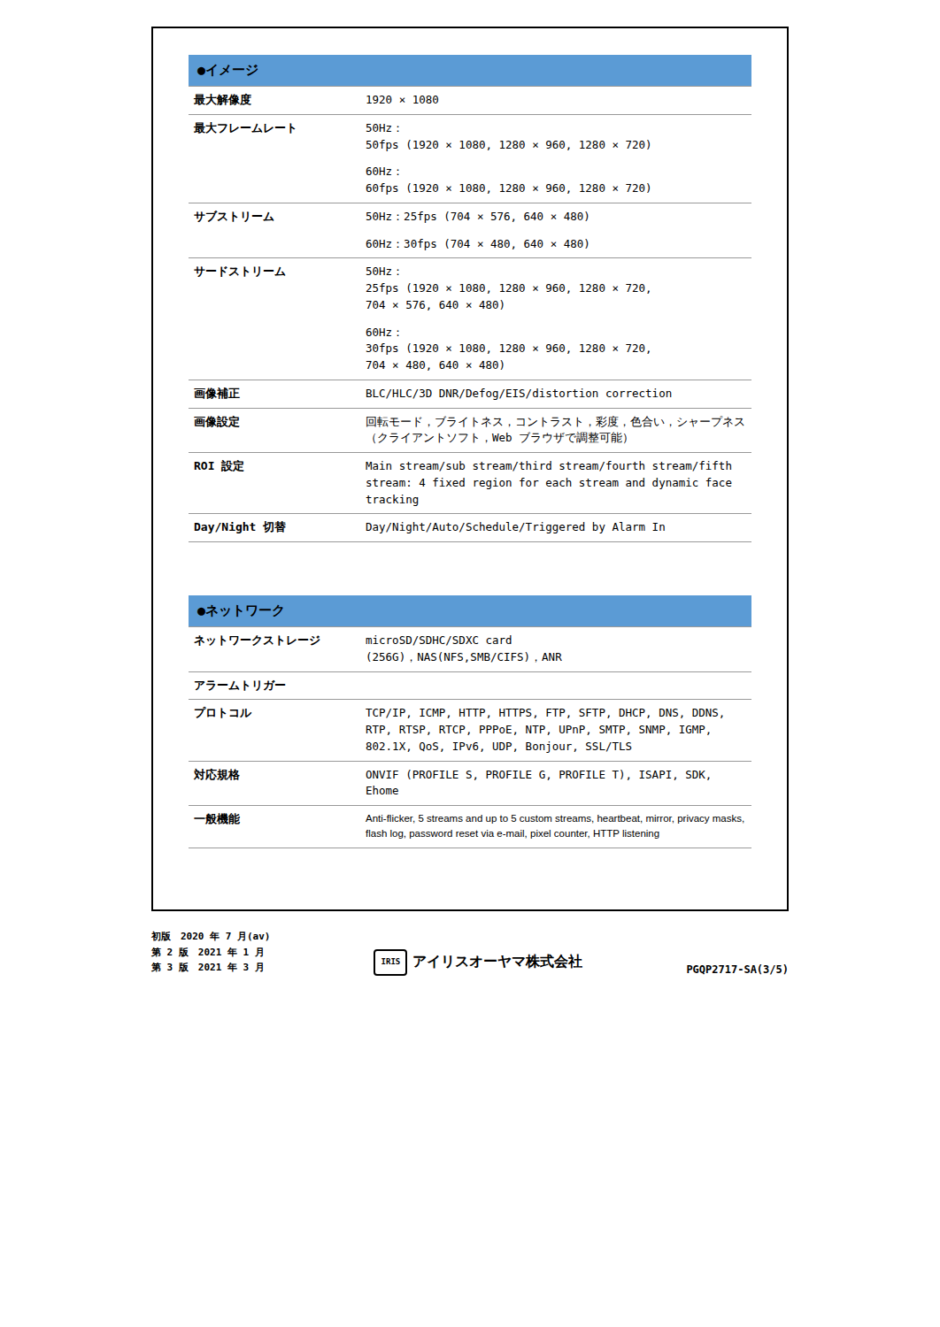●イメージ
| 最大解像度 | 1920 × 1080 |
| 最大フレームレート | 50Hz： 50fps (1920 × 1080, 1280 × 960, 1280 × 720) |
| | 60Hz： 60fps (1920 × 1080, 1280 × 960, 1280 × 720) |
| サブストリーム | 50Hz：25fps (704 × 576, 640 × 480) |
| | 60Hz：30fps (704 × 480, 640 × 480) |
| サードストリーム | 50Hz： 25fps (1920 × 1080, 1280 × 960, 1280 × 720, 704 × 576, 640 × 480) |
| | 60Hz： 30fps (1920 × 1080, 1280 × 960, 1280 × 720, 704 × 480, 640 × 480) |
| 画像補正 | BLC/HLC/3D DNR/Defog/EIS/distortion correction |
| 画像設定 | 回転モード，ブライトネス，コントラスト，彩度，色合い，シャープネス（クライアントソフト，Web ブラウザで調整可能） |
| ROI 設定 | Main stream/sub stream/third stream/fourth stream/fifth stream: 4 fixed region for each stream and dynamic face tracking |
| Day/Night 切替 | Day/Night/Auto/Schedule/Triggered by Alarm In |
●ネットワーク
| ネットワークストレージ | microSD/SDHC/SDXC card (256G)，NAS(NFS,SMB/CIFS)，ANR |
| アラームトリガー | |
| プロトコル | TCP/IP, ICMP, HTTP, HTTPS, FTP, SFTP, DHCP, DNS, DDNS, RTP, RTSP, RTCP, PPPoE, NTP, UPnP, SMTP, SNMP, IGMP, 802.1X, QoS, IPv6, UDP, Bonjour, SSL/TLS |
| 対応規格 | ONVIF (PROFILE S, PROFILE G, PROFILE T), ISAPI, SDK, Ehome |
| 一般機能 | Anti-flicker, 5 streams and up to 5 custom streams, heartbeat, mirror, privacy masks, flash log, password reset via e-mail, pixel counter, HTTP listening |
初版　2020 年 7 月(av)
第 2 版　2021 年 1 月
第 3 版　2021 年 3 月
IRIS アイリスオーヤマ株式会社
PGQP2717-SA(3/5)